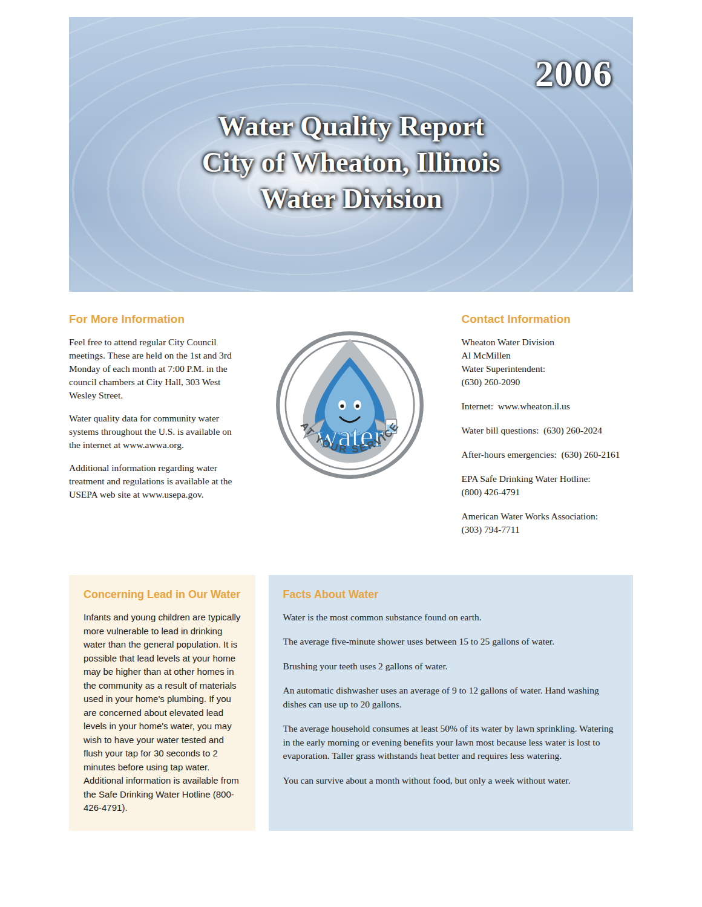2006
Water Quality Report
City of Wheaton, Illinois
Water Division
For More Information
Feel free to attend regular City Council meetings. These are held on the 1st and 3rd Monday of each month at 7:00 P.M. in the council chambers at City Hall, 303 West Wesley Street.
Water quality data for community water systems throughout the U.S. is available on the internet at www.awwa.org.
Additional information regarding water treatment and regulations is available at the USEPA web site at www.usepa.gov.
water AT YOUR SERVICE
Contact Information
Wheaton Water Division
Al McMillen
Water Superintendent:
(630) 260-2090
Internet: www.wheaton.il.us
Water bill questions: (630) 260-2024
After-hours emergencies: (630) 260-2161
EPA Safe Drinking Water Hotline:
(800) 426-4791
American Water Works Association:
(303) 794-7711
Concerning Lead in Our Water
Infants and young children are typically more vulnerable to lead in drinking water than the general population. It is possible that lead levels at your home may be higher than at other homes in the community as a result of materials used in your home's plumbing. If you are concerned about elevated lead levels in your home's water, you may wish to have your water tested and flush your tap for 30 seconds to 2 minutes before using tap water. Additional information is available from the Safe Drinking Water Hotline (800-426-4791).
Facts About Water
Water is the most common substance found on earth.
The average five-minute shower uses between 15 to 25 gallons of water.
Brushing your teeth uses 2 gallons of water.
An automatic dishwasher uses an average of 9 to 12 gallons of water. Hand washing dishes can use up to 20 gallons.
The average household consumes at least 50% of its water by lawn sprinkling. Watering in the early morning or evening benefits your lawn most because less water is lost to evaporation. Taller grass withstands heat better and requires less watering.
You can survive about a month without food, but only a week without water.